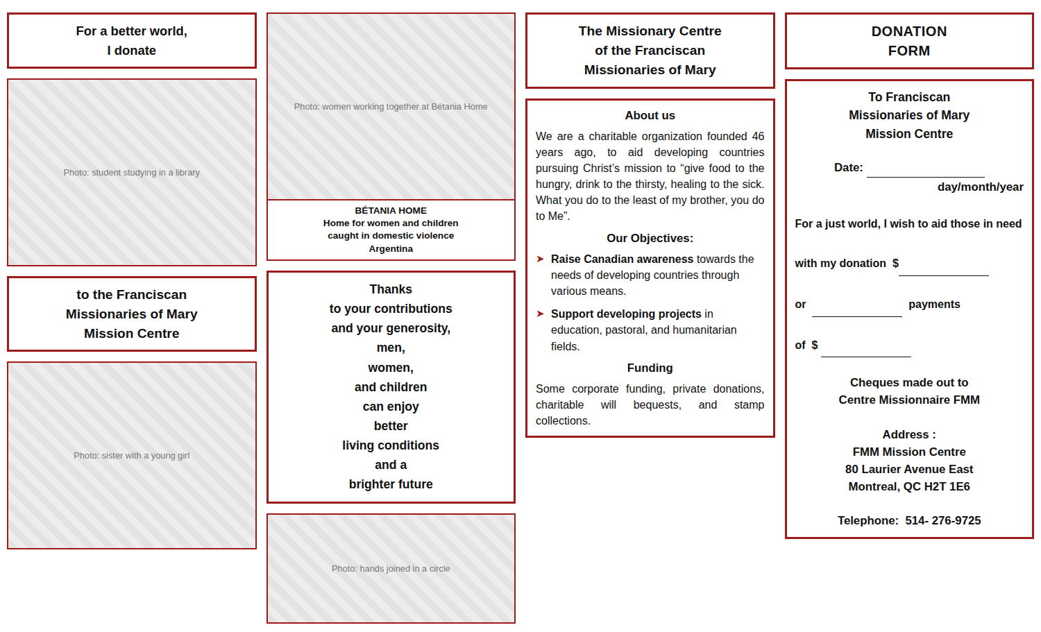For a better world,
I donate
Photo: student studying in a library
to the Franciscan
Missionaries of Mary
Mission Centre
Photo: sister with a young girl
Photo: women working together at Bétania Home
BÉTANIA HOME
Home for women and children
caught in domestic violence
Argentina
Thanks
to your contributions
and your generosity,
men,
women,
and children
can enjoy
better
living conditions
and a
brighter future
Photo: hands joined in a circle
The Missionary Centre
of the Franciscan
Missionaries of Mary
About us
We are a charitable organization founded 46 years ago, to aid developing countries pursuing Christ’s mission to “give food to the hungry, drink to the thirsty, healing to the sick. What you do to the least of my brother, you do to Me”.
Our Objectives:
Raise Canadian awareness towards the needs of developing countries through various means.
Support developing projects in education, pastoral, and humanitarian fields.
Funding
Some corporate funding, private donations, charitable will bequests, and stamp collections.
DONATION
FORM
To Franciscan
Missionaries of Mary
Mission Centre
Date: day/month/year
For a just world, I wish to aid those in need
with my donation $
or payments
of $
Cheques made out to
Centre Missionnaire FMM
Address :
FMM Mission Centre
80 Laurier Avenue East
Montreal, QC H2T 1E6
Telephone: 514- 276-9725